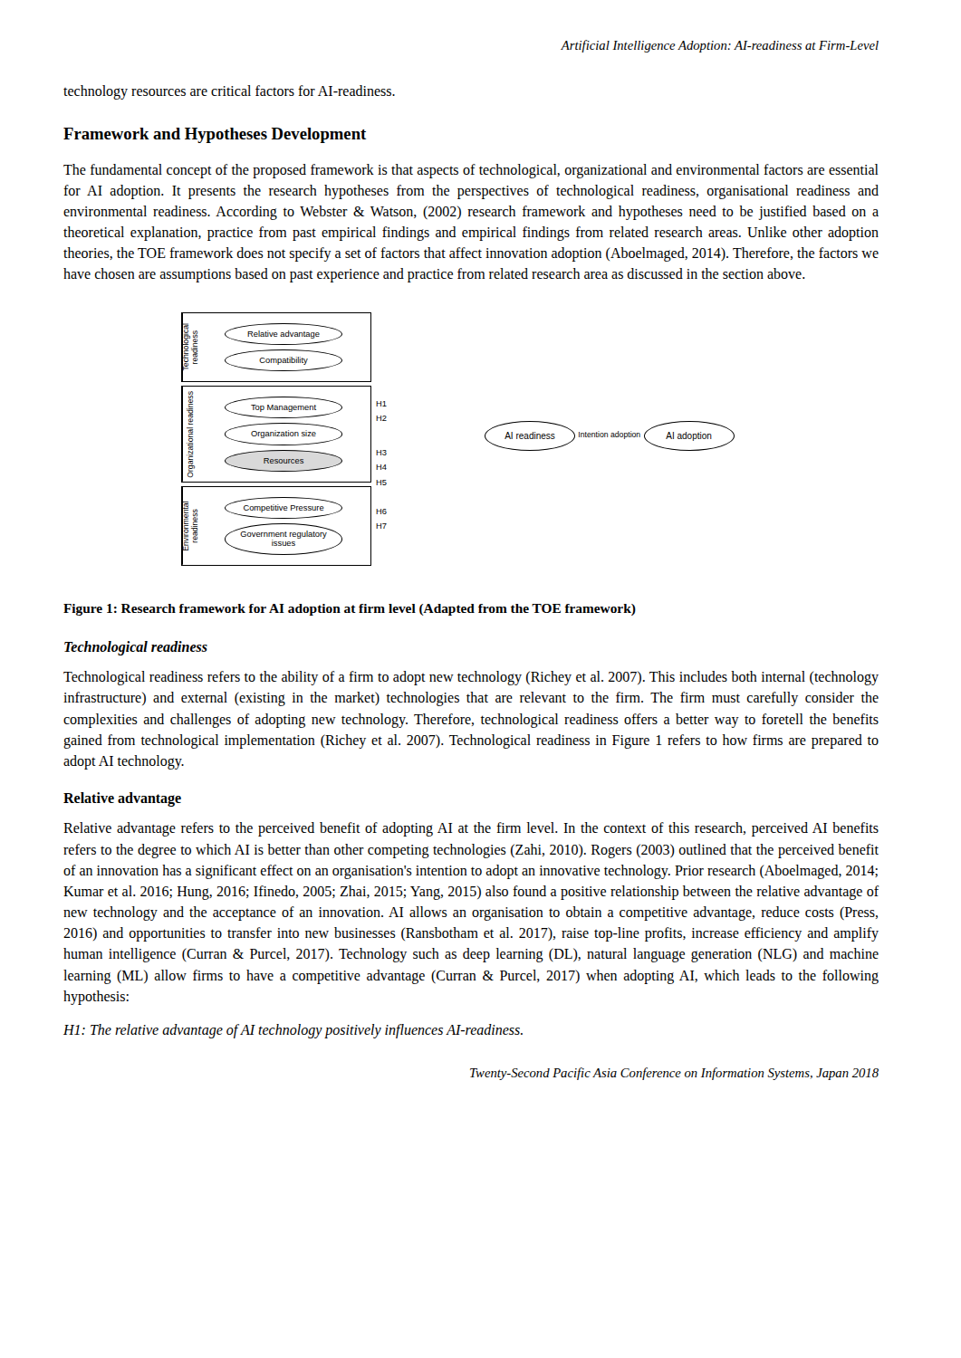Artificial Intelligence Adoption: AI-readiness at Firm-Level
technology resources are critical factors for AI-readiness.
Framework and Hypotheses Development
The fundamental concept of the proposed framework is that aspects of technological, organizational and environmental factors are essential for AI adoption. It presents the research hypotheses from the perspectives of technological readiness, organisational readiness and environmental readiness. According to Webster & Watson, (2002) research framework and hypotheses need to be justified based on a theoretical explanation, practice from past empirical findings and empirical findings from related research areas. Unlike other adoption theories, the TOE framework does not specify a set of factors that affect innovation adoption (Aboelmaged, 2014). Therefore, the factors we have chosen are assumptions based on past experience and practice from related research area as discussed in the section above.
Technological readiness
Relative advantage
Compatibility
Organizational readiness
Top Management
Organization size
Resources
Environmental readiness
Competitive Pressure
Government regulatory issues
H1
H2
H3
H4
H5
H6
H7
AI readiness Intention adoption AI adoption
Figure 1: Research framework for AI adoption at firm level (Adapted from the TOE framework)
Technological readiness
Technological readiness refers to the ability of a firm to adopt new technology (Richey et al. 2007). This includes both internal (technology infrastructure) and external (existing in the market) technologies that are relevant to the firm. The firm must carefully consider the complexities and challenges of adopting new technology. Therefore, technological readiness offers a better way to foretell the benefits gained from technological implementation (Richey et al. 2007). Technological readiness in Figure 1 refers to how firms are prepared to adopt AI technology.
Relative advantage
Relative advantage refers to the perceived benefit of adopting AI at the firm level. In the context of this research, perceived AI benefits refers to the degree to which AI is better than other competing technologies (Zahi, 2010). Rogers (2003) outlined that the perceived benefit of an innovation has a significant effect on an organisation's intention to adopt an innovative technology. Prior research (Aboelmaged, 2014; Kumar et al. 2016; Hung, 2016; Ifinedo, 2005; Zhai, 2015; Yang, 2015) also found a positive relationship between the relative advantage of new technology and the acceptance of an innovation. AI allows an organisation to obtain a competitive advantage, reduce costs (Press, 2016) and opportunities to transfer into new businesses (Ransbotham et al. 2017), raise top-line profits, increase efficiency and amplify human intelligence (Curran & Purcel, 2017). Technology such as deep learning (DL), natural language generation (NLG) and machine learning (ML) allow firms to have a competitive advantage (Curran & Purcel, 2017) when adopting AI, which leads to the following hypothesis:
H1: The relative advantage of AI technology positively influences AI-readiness.
Twenty-Second Pacific Asia Conference on Information Systems, Japan 2018